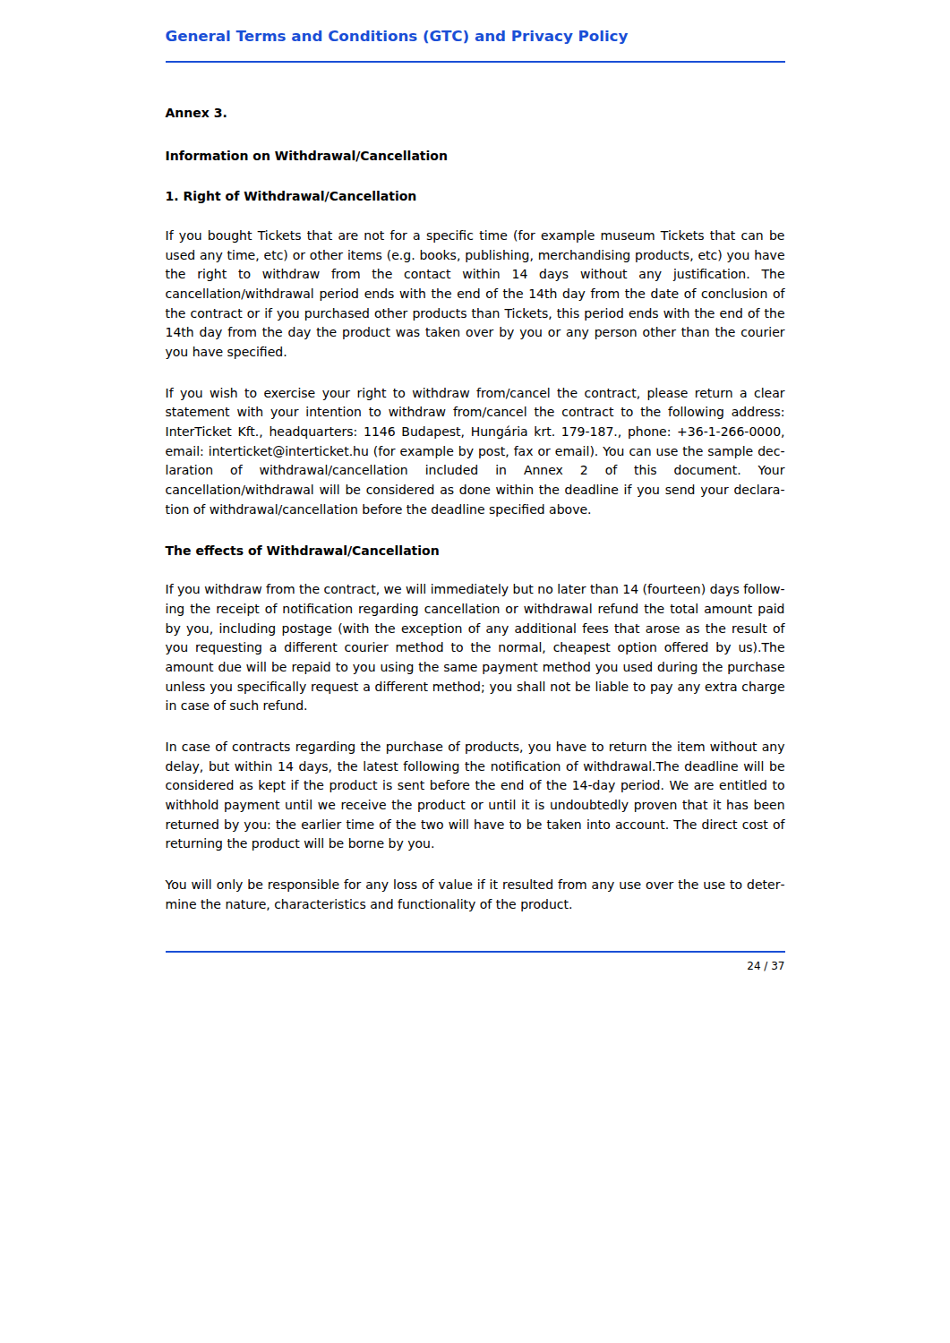General Terms and Conditions (GTC) and Privacy Policy
Annex 3.
Information on Withdrawal/Cancellation
1. Right of Withdrawal/Cancellation
If you bought Tickets that are not for a specific time (for example museum Tickets that can be used any time, etc) or other items (e.g. books, publishing, merchandising products, etc) you have the right to withdraw from the contact within 14 days without any justification. The cancellation/withdrawal period ends with the end of the 14th day from the date of conclusion of the contract or if you purchased other products than Tickets, this period ends with the end of the 14th day from the day the product was taken over by you or any person other than the courier you have specified.
If you wish to exercise your right to withdraw from/cancel the contract, please return a clear statement with your intention to withdraw from/cancel the contract to the following address: InterTicket Kft., headquarters: 1146 Budapest, Hungária krt. 179-187., phone: +36-1-266-0000, email: interticket@interticket.hu (for example by post, fax or email). You can use the sample declaration of withdrawal/cancellation included in Annex 2 of this document. Your cancellation/withdrawal will be considered as done within the deadline if you send your declaration of withdrawal/cancellation before the deadline specified above.
The effects of Withdrawal/Cancellation
If you withdraw from the contract, we will immediately but no later than 14 (fourteen) days following the receipt of notification regarding cancellation or withdrawal refund the total amount paid by you, including postage (with the exception of any additional fees that arose as the result of you requesting a different courier method to the normal, cheapest option offered by us).The amount due will be repaid to you using the same payment method you used during the purchase unless you specifically request a different method; you shall not be liable to pay any extra charge in case of such refund.
In case of contracts regarding the purchase of products, you have to return the item without any delay, but within 14 days, the latest following the notification of withdrawal.The deadline will be considered as kept if the product is sent before the end of the 14-day period. We are entitled to withhold payment until we receive the product or until it is undoubtedly proven that it has been returned by you: the earlier time of the two will have to be taken into account. The direct cost of returning the product will be borne by you.
You will only be responsible for any loss of value if it resulted from any use over the use to determine the nature, characteristics and functionality of the product.
24 / 37